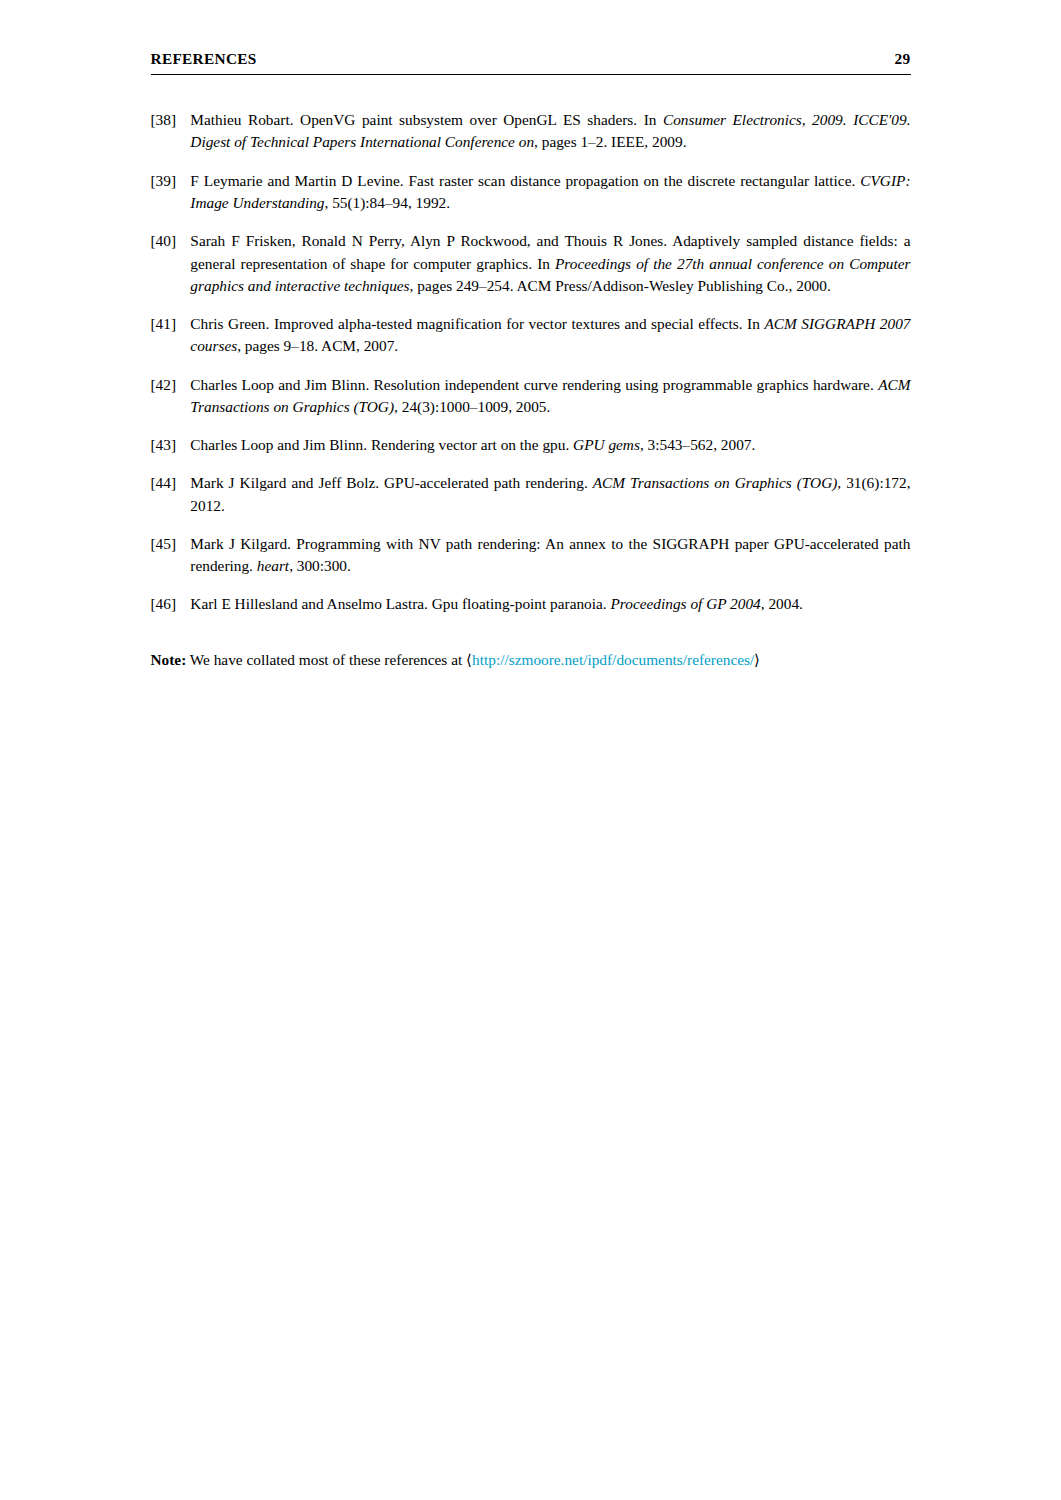References 29
[38] Mathieu Robart. OpenVG paint subsystem over OpenGL ES shaders. In Consumer Electronics, 2009. ICCE'09. Digest of Technical Papers International Conference on, pages 1–2. IEEE, 2009.
[39] F Leymarie and Martin D Levine. Fast raster scan distance propagation on the discrete rectangular lattice. CVGIP: Image Understanding, 55(1):84–94, 1992.
[40] Sarah F Frisken, Ronald N Perry, Alyn P Rockwood, and Thouis R Jones. Adaptively sampled distance fields: a general representation of shape for computer graphics. In Proceedings of the 27th annual conference on Computer graphics and interactive techniques, pages 249–254. ACM Press/Addison-Wesley Publishing Co., 2000.
[41] Chris Green. Improved alpha-tested magnification for vector textures and special effects. In ACM SIGGRAPH 2007 courses, pages 9–18. ACM, 2007.
[42] Charles Loop and Jim Blinn. Resolution independent curve rendering using programmable graphics hardware. ACM Transactions on Graphics (TOG), 24(3):1000–1009, 2005.
[43] Charles Loop and Jim Blinn. Rendering vector art on the gpu. GPU gems, 3:543–562, 2007.
[44] Mark J Kilgard and Jeff Bolz. GPU-accelerated path rendering. ACM Transactions on Graphics (TOG), 31(6):172, 2012.
[45] Mark J Kilgard. Programming with NV path rendering: An annex to the SIGGRAPH paper GPU-accelerated path rendering. heart, 300:300.
[46] Karl E Hillesland and Anselmo Lastra. Gpu floating-point paranoia. Proceedings of GP 2004, 2004.
Note: We have collated most of these references at ⟨http://szmoore.net/ipdf/documents/references/⟩